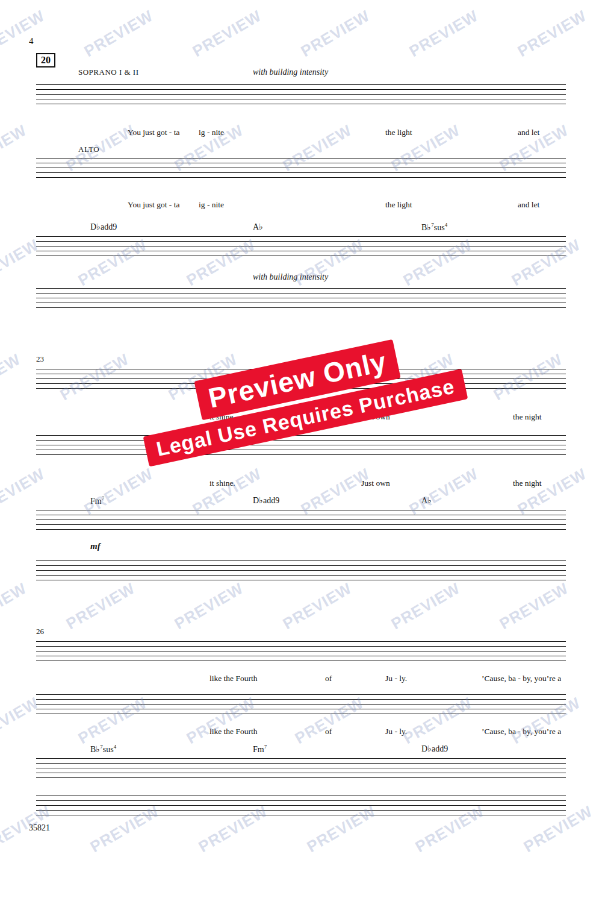4
20
SOPRANO I & II
with building intensity
ALTO
You just got - ta
ig - nite
the light
and let
You just got - ta
ig - nite
the light
and let
D♭add9
A♭
B♭7sus4
with building intensity
23
it shine.
Just own
the night
it shine.
Just own
the night
Fm7
D♭add9
A♭
mf
26
like the Fourth
of
Ju - ly.
’Cause, ba - by, you’re a
like the Fourth
of
Ju - ly.
’Cause, ba - by, you’re a
B♭7sus4
Fm7
D♭add9
35821
PREVIEW
PREVIEW
PREVIEW
PREVIEW
PREVIEW
PREVIEW
PREVIEW
PREVIEW
PREVIEW
PREVIEW
PREVIEW
PREVIEW
PREVIEW
PREVIEW
PREVIEW
PREVIEW
PREVIEW
PREVIEW
PREVIEW
PREVIEW
PREVIEW
PREVIEW
PREVIEW
PREVIEW
PREVIEW
PREVIEW
PREVIEW
PREVIEW
PREVIEW
PREVIEW
PREVIEW
PREVIEW
PREVIEW
PREVIEW
PREVIEW
PREVIEW
PREVIEW
PREVIEW
PREVIEW
PREVIEW
PREVIEW
PREVIEW
PREVIEW
PREVIEW
PREVIEW
PREVIEW
PREVIEW
PREVIEW
Preview Only
Legal Use Requires Purchase